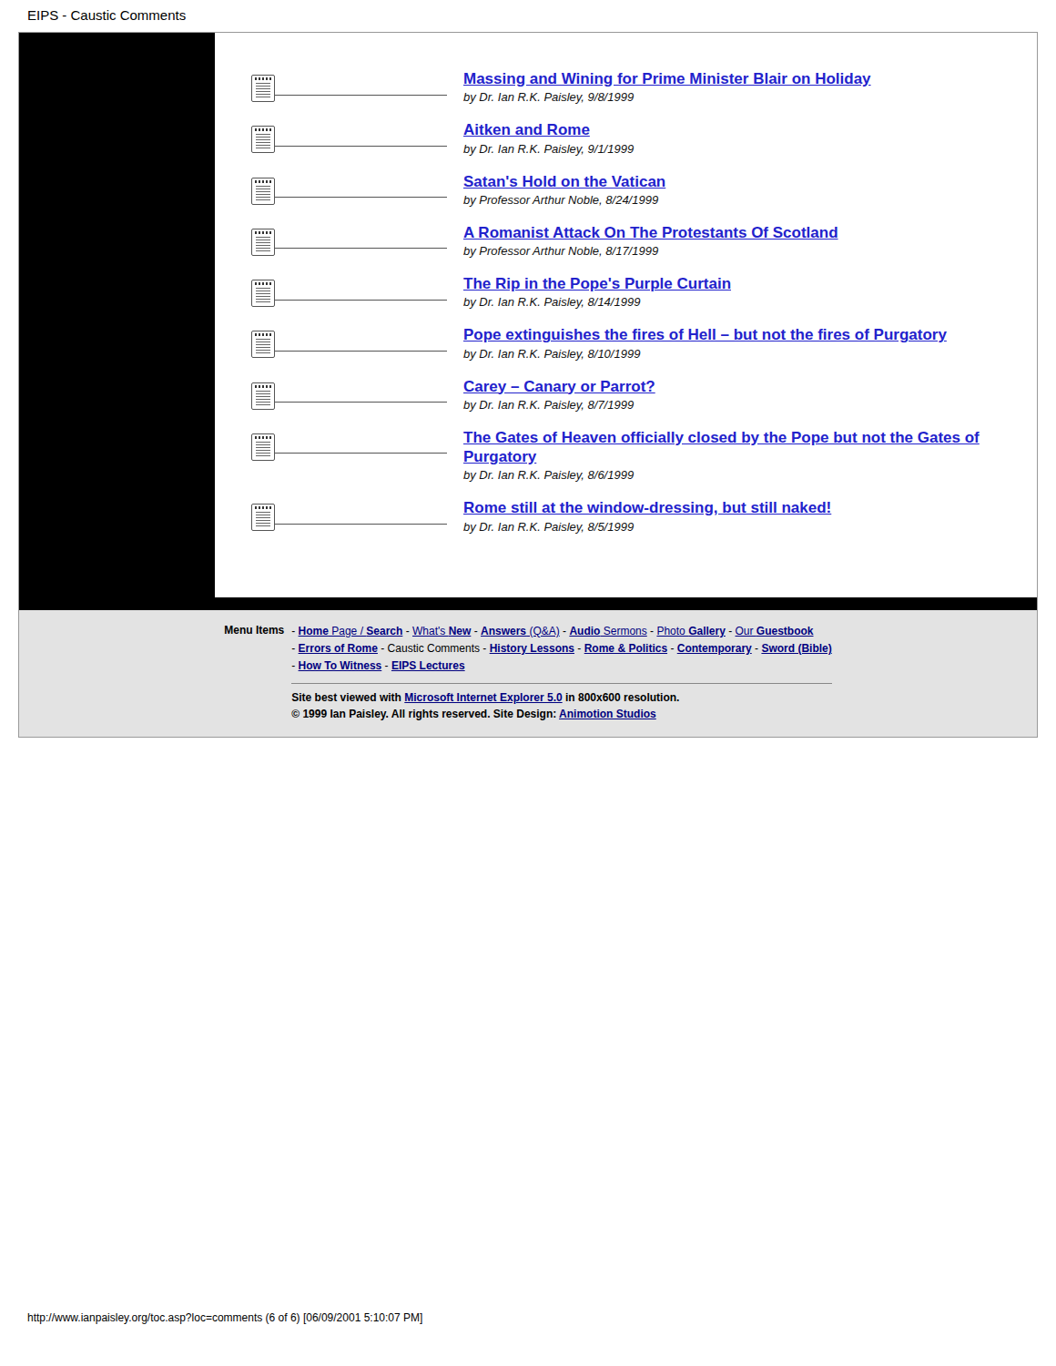EIPS - Caustic Comments
Massing and Wining for Prime Minister Blair on Holiday
by Dr. Ian R.K. Paisley, 9/8/1999
Aitken and Rome
by Dr. Ian R.K. Paisley, 9/1/1999
Satan's Hold on the Vatican
by Professor Arthur Noble, 8/24/1999
A Romanist Attack On The Protestants Of Scotland
by Professor Arthur Noble, 8/17/1999
The Rip in the Pope's Purple Curtain
by Dr. Ian R.K. Paisley, 8/14/1999
Pope extinguishes the fires of Hell – but not the fires of Purgatory
by Dr. Ian R.K. Paisley, 8/10/1999
Carey – Canary or Parrot?
by Dr. Ian R.K. Paisley, 8/7/1999
The Gates of Heaven officially closed by the Pope but not the Gates of Purgatory
by Dr. Ian R.K. Paisley, 8/6/1999
Rome still at the window-dressing, but still naked!
by Dr. Ian R.K. Paisley, 8/5/1999
Menu Items
- Home Page / Search - What's New - Answers (Q&A) - Audio Sermons - Photo Gallery - Our Guestbook
- Errors of Rome - Caustic Comments - History Lessons - Rome & Politics - Contemporary - Sword (Bible)
- How To Witness - EIPS Lectures
Site best viewed with Microsoft Internet Explorer 5.0 in 800x600 resolution.
© 1999 Ian Paisley. All rights reserved. Site Design: Animotion Studios
http://www.ianpaisley.org/toc.asp?loc=comments (6 of 6) [06/09/2001 5:10:07 PM]